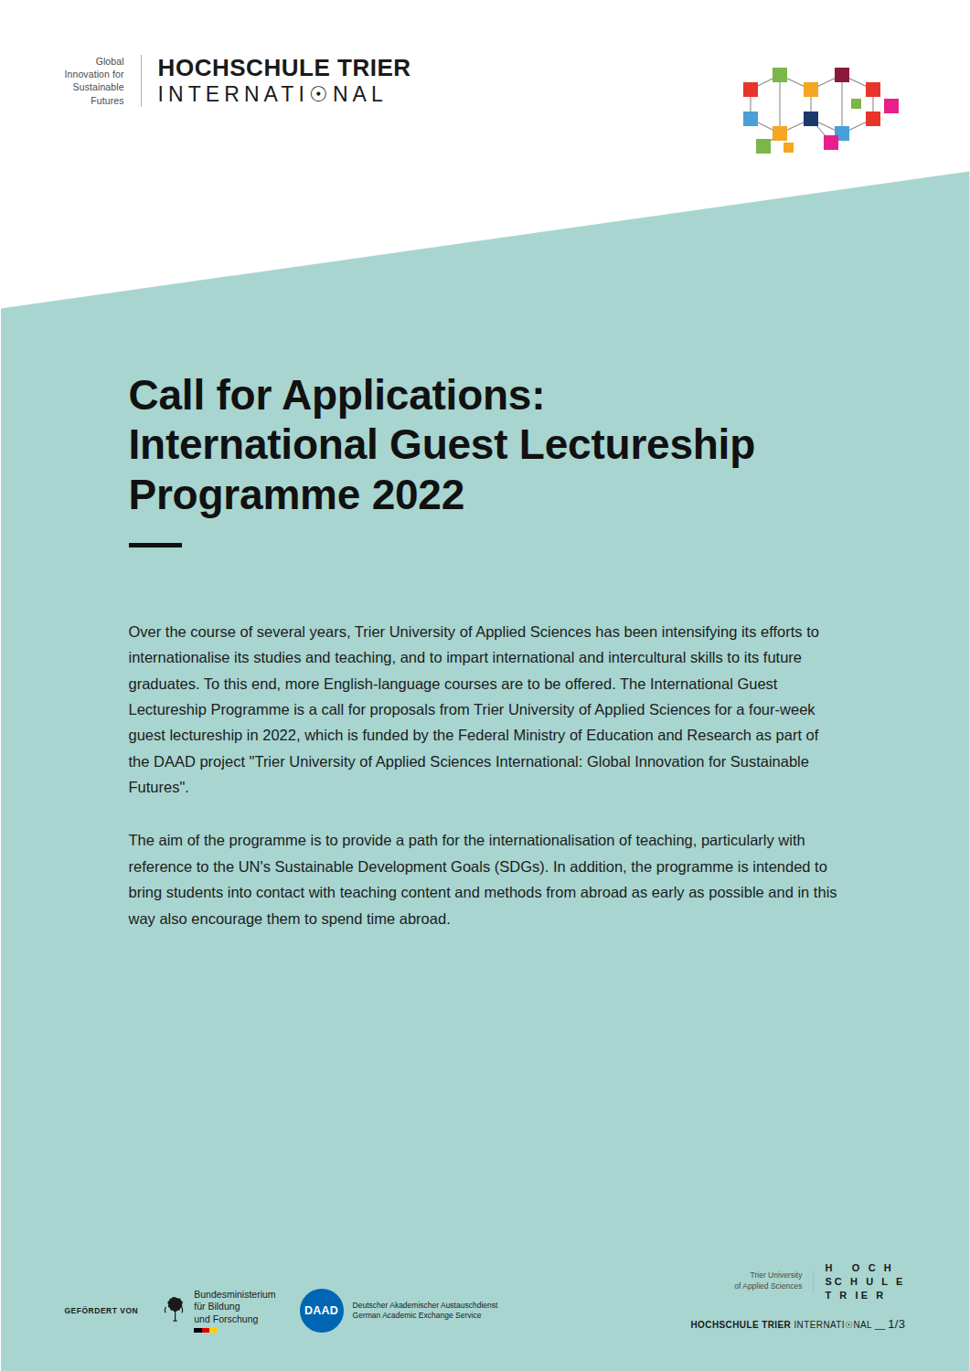Global
Innovation for
Sustainable
Futures
HOCHSCHULE TRIER INTERNATI☉NAL
Call for Applications:
International Guest Lectureship
Programme 2022
Over the course of several years, Trier University of Applied Sciences has been intensifying its efforts to internationalise its studies and teaching, and to impart international and intercultural skills to its future graduates. To this end, more English-language courses are to be offered. The International Guest Lectureship Programme is a call for proposals from Trier University of Applied Sciences for a four-week guest lectureship in 2022, which is funded by the Federal Ministry of Education and Research as part of the DAAD project "Trier University of Applied Sciences International: Global Innovation for Sustainable Futures".
The aim of the programme is to provide a path for the internationalisation of teaching, particularly with reference to the UN's Sustainable Development Goals (SDGs). In addition, the programme is intended to bring students into contact with teaching content and methods from abroad as early as possible and in this way also encourage them to spend time abroad.
Gefördert von
Bundesministerium
für Bildung
und Forschung
DAAD
Deutscher Akademischer Austauschdienst
German Academic Exchange Service
Trier University
of Applied Sciences
H O C H
SC H U L E
T R IE R
HOCHSCHULE TRIER INTERNATI☉NAL __ 1/3